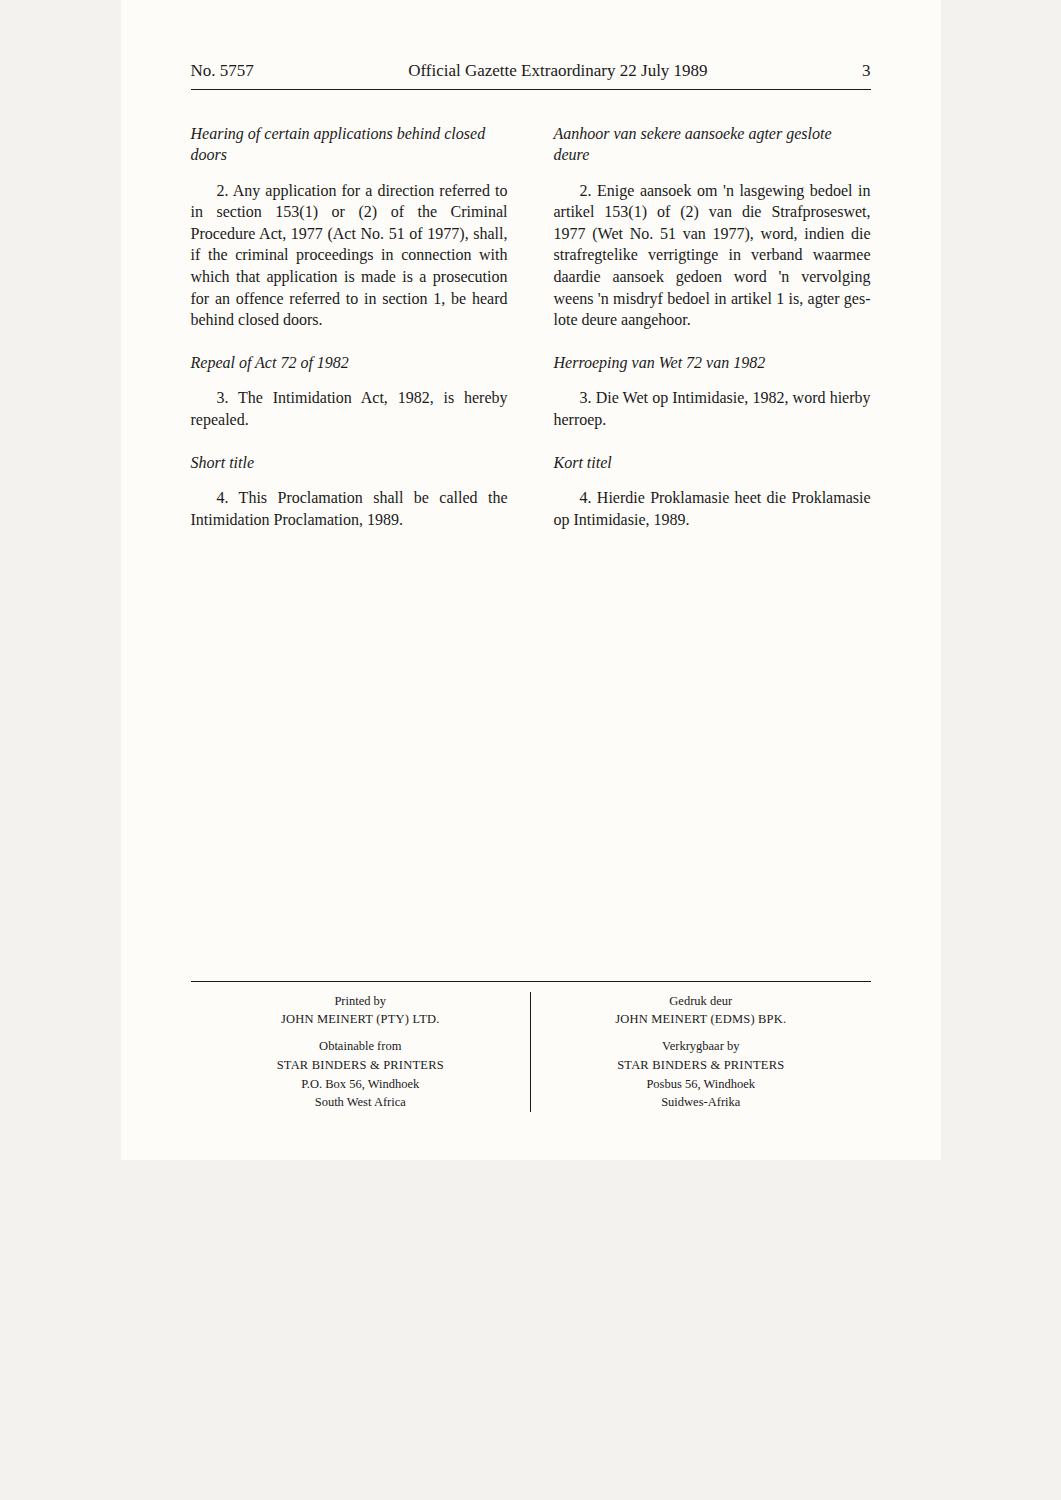No. 5757
Official Gazette Extraordinary 22 July 1989
3
Hearing of certain applications behind closed doors
2. Any application for a direction referred to in section 153(1) or (2) of the Criminal Procedure Act, 1977 (Act No. 51 of 1977), shall, if the criminal proceedings in connection with which that application is made is a prosecution for an offence referred to in section 1, be heard behind closed doors.
Repeal of Act 72 of 1982
3. The Intimidation Act, 1982, is hereby repealed.
Short title
4. This Proclamation shall be called the Intimidation Proclamation, 1989.
Aanhoor van sekere aansoeke agter geslote deure
2. Enige aansoek om 'n lasgewing bedoel in artikel 153(1) of (2) van die Strafproseswet, 1977 (Wet No. 51 van 1977), word, indien die strafregtelike verrigtinge in verband waarmee daardie aansoek gedoen word 'n vervolging weens 'n misdryf bedoel in artikel 1 is, agter geslote deure aangehoor.
Herroeping van Wet 72 van 1982
3. Die Wet op Intimidasie, 1982, word hierby herroep.
Kort titel
4. Hierdie Proklamasie heet die Proklamasie op Intimidasie, 1989.
Printed by
JOHN MEINERT (PTY) LTD.
Obtainable from
STAR BINDERS & PRINTERS
P.O. Box 56, Windhoek
South West Africa
Gedruk deur
JOHN MEINERT (EDMS) BPK.
Verkrygbaar by
STAR BINDERS & PRINTERS
Posbus 56, Windhoek
Suidwes-Afrika